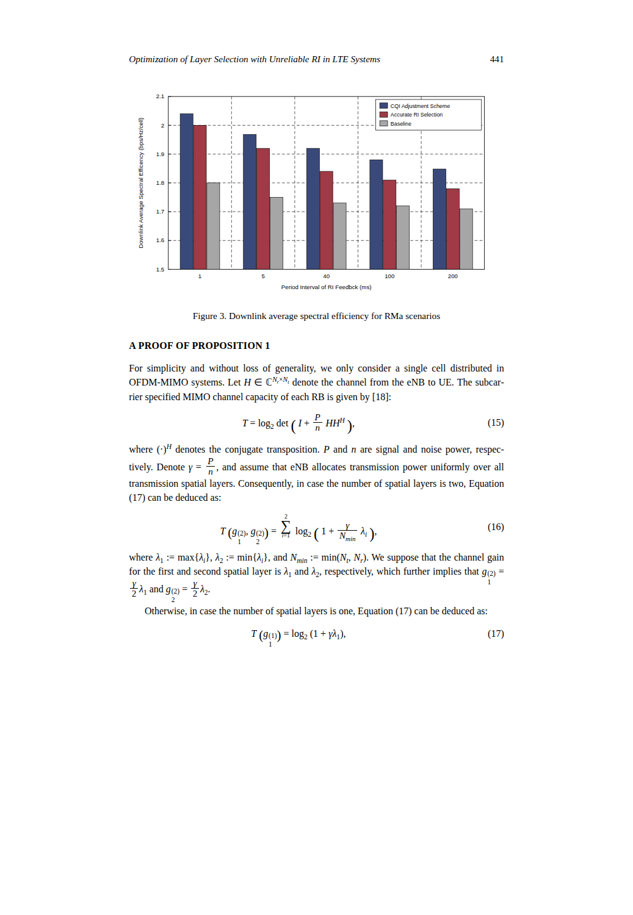Optimization of Layer Selection with Unreliable RI in LTE Systems 441
Figure 3. Downlink average spectral efficiency for RMa scenarios
A PROOF OF PROPOSITION 1
For simplicity and without loss of generality, we only consider a single cell distributed in OFDM-MIMO systems. Let H ∈ ℂNr×Nt denote the channel from the eNB to UE. The subcarrier specified MIMO channel capacity of each RB is given by [18]:
T = log2 det ( I + Pn HHH ),
(15)
where (·)H denotes the conjugate transposition. P and n are signal and noise power, respectively. Denote γ = Pn, and assume that eNB allocates transmission power uniformly over all transmission spatial layers. Consequently, in case the number of spatial layers is two, Equation (17) can be deduced as:
T (g(2) 1, g(2) 2) = 2∑i=1 log2 ( 1 + γNmin λi ),
(16)
where λ1 := max{λi}, λ2 := min{λi}, and Nmin := min(Nt, Nr). We suppose that the channel gain for the first and second spatial layer is λ1 and λ2, respectively, which further implies that g(2) 1 = γ 2 λ1 and g(2) 2 = γ 2 λ2.
Otherwise, in case the number of spatial layers is one, Equation (17) can be deduced as:
T (g(1) 1) = log2 (1 + γλ1),
(17)